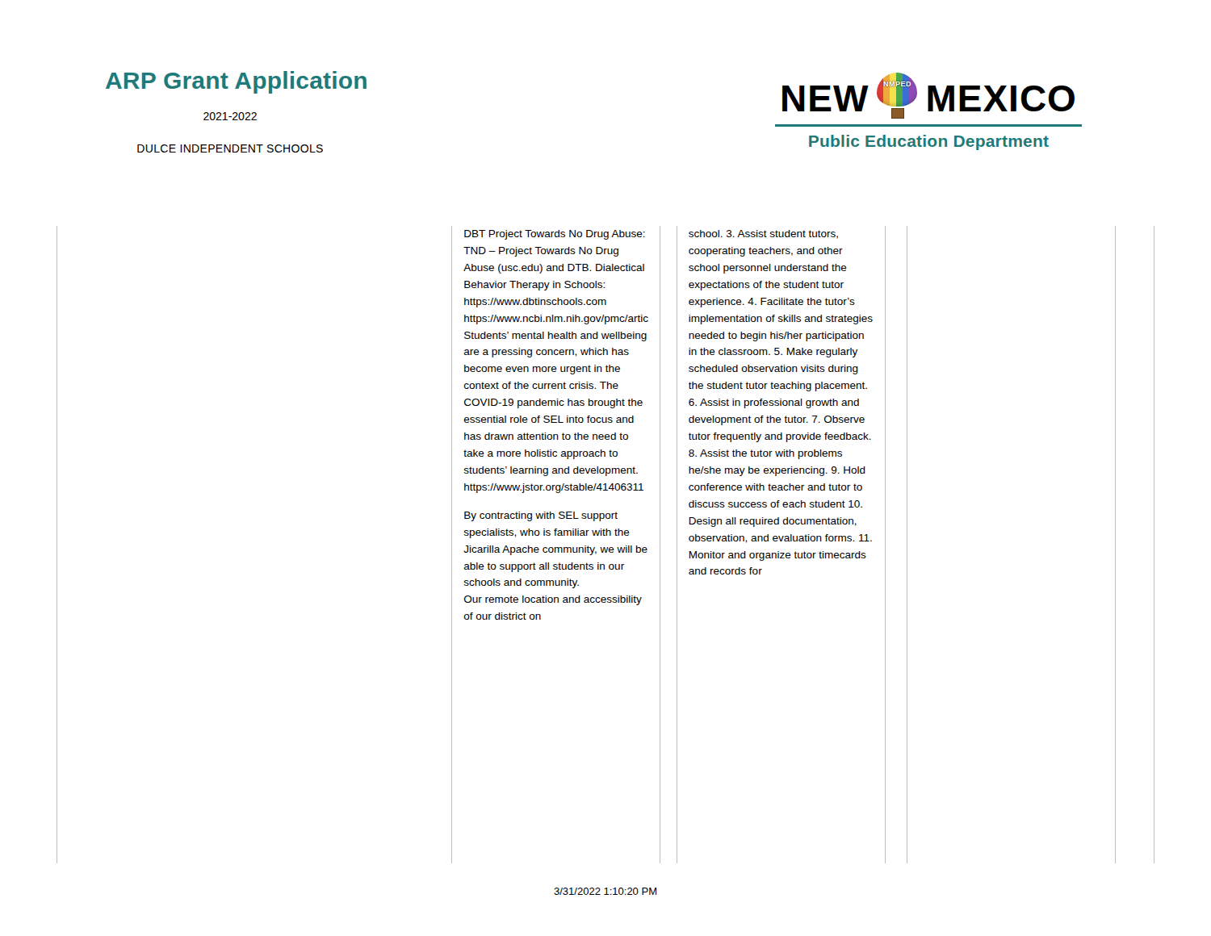ARP Grant Application
2021-2022
DULCE INDEPENDENT SCHOOLS
NEW NMPEDMEXICO
Public Education Department
| | DBT Project Towards No Drug Abuse: TND – Project Towards No Drug Abuse (usc.edu) and DTB. Dialectical Behavior Therapy in Schools: https://www.dbtinschools.com https://www.ncbi.nlm.nih.gov/pmc/articles/PMC6263959/ Students’ mental health and wellbeing are a pressing concern, which has become even more urgent in the context of the current crisis. The COVID-19 pandemic has brought the essential role of SEL into focus and has drawn attention to the need to take a more holistic approach to students’ learning and development. https://www.jstor.org/stable/41406311 By contracting with SEL support specialists, who is familiar with the Jicarilla Apache community, we will be able to support all students in our schools and community. Our remote location and accessibility of our district on | | school. 3. Assist student tutors, cooperating teachers, and other school personnel understand the expectations of the student tutor experience. 4. Facilitate the tutor’s implementation of skills and strategies needed to begin his/her participation in the classroom. 5. Make regularly scheduled observation visits during the student tutor teaching placement. 6. Assist in professional growth and development of the tutor. 7. Observe tutor frequently and provide feedback. 8. Assist the tutor with problems he/she may be experiencing. 9. Hold conference with teacher and tutor to discuss success of each student 10. Design all required documentation, observation, and evaluation forms. 11. Monitor and organize tutor timecards and records for | | | |
3/31/2022 1:10:20 PM